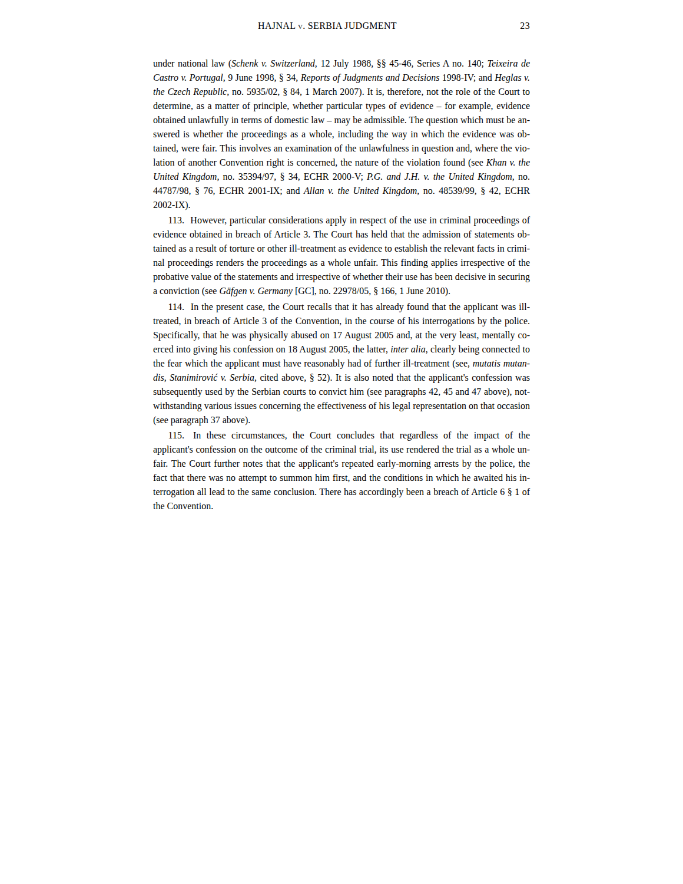HAJNAL v. SERBIA JUDGMENT 23
under national law (Schenk v. Switzerland, 12 July 1988, §§ 45-46, Series A no. 140; Teixeira de Castro v. Portugal, 9 June 1998, § 34, Reports of Judgments and Decisions 1998-IV; and Heglas v. the Czech Republic, no. 5935/02, § 84, 1 March 2007). It is, therefore, not the role of the Court to determine, as a matter of principle, whether particular types of evidence – for example, evidence obtained unlawfully in terms of domestic law – may be admissible. The question which must be answered is whether the proceedings as a whole, including the way in which the evidence was obtained, were fair. This involves an examination of the unlawfulness in question and, where the violation of another Convention right is concerned, the nature of the violation found (see Khan v. the United Kingdom, no. 35394/97, § 34, ECHR 2000-V; P.G. and J.H. v. the United Kingdom, no. 44787/98, § 76, ECHR 2001-IX; and Allan v. the United Kingdom, no. 48539/99, § 42, ECHR 2002-IX).
113. However, particular considerations apply in respect of the use in criminal proceedings of evidence obtained in breach of Article 3. The Court has held that the admission of statements obtained as a result of torture or other ill-treatment as evidence to establish the relevant facts in criminal proceedings renders the proceedings as a whole unfair. This finding applies irrespective of the probative value of the statements and irrespective of whether their use has been decisive in securing a conviction (see Gäfgen v. Germany [GC], no. 22978/05, § 166, 1 June 2010).
114. In the present case, the Court recalls that it has already found that the applicant was ill-treated, in breach of Article 3 of the Convention, in the course of his interrogations by the police. Specifically, that he was physically abused on 17 August 2005 and, at the very least, mentally coerced into giving his confession on 18 August 2005, the latter, inter alia, clearly being connected to the fear which the applicant must have reasonably had of further ill-treatment (see, mutatis mutandis, Stanimirović v. Serbia, cited above, § 52). It is also noted that the applicant's confession was subsequently used by the Serbian courts to convict him (see paragraphs 42, 45 and 47 above), notwithstanding various issues concerning the effectiveness of his legal representation on that occasion (see paragraph 37 above).
115. In these circumstances, the Court concludes that regardless of the impact of the applicant's confession on the outcome of the criminal trial, its use rendered the trial as a whole unfair. The Court further notes that the applicant's repeated early-morning arrests by the police, the fact that there was no attempt to summon him first, and the conditions in which he awaited his interrogation all lead to the same conclusion. There has accordingly been a breach of Article 6 § 1 of the Convention.